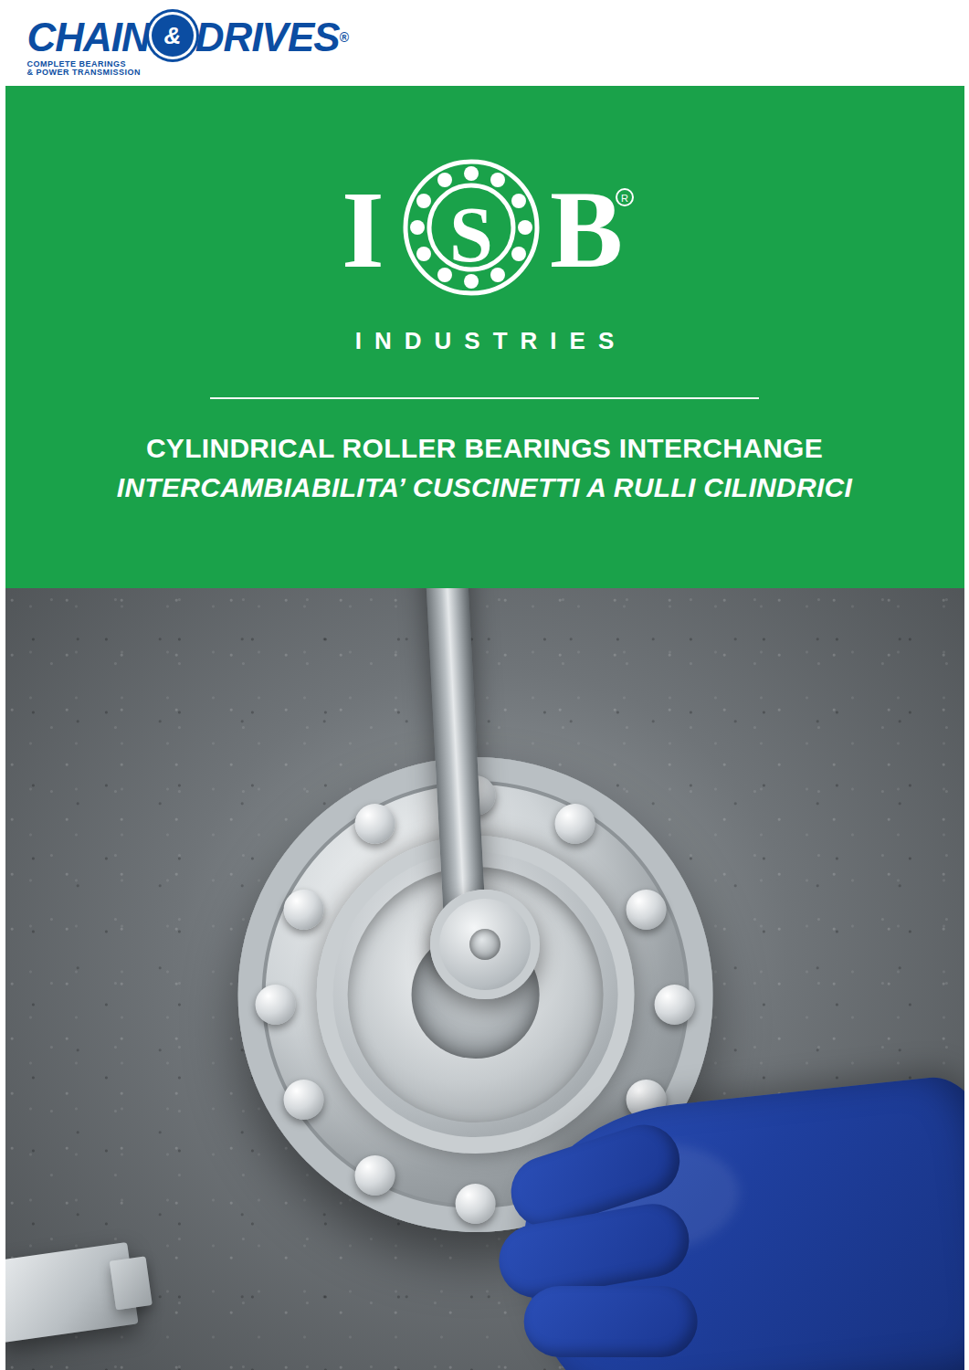CHAIN & DRIVES®
Complete Bearings
& Power Transmission
I B R S
Industries
Cylindrical Roller Bearings Interchange
Intercambiabilita’ Cuscinetti a Rulli Cilindrici